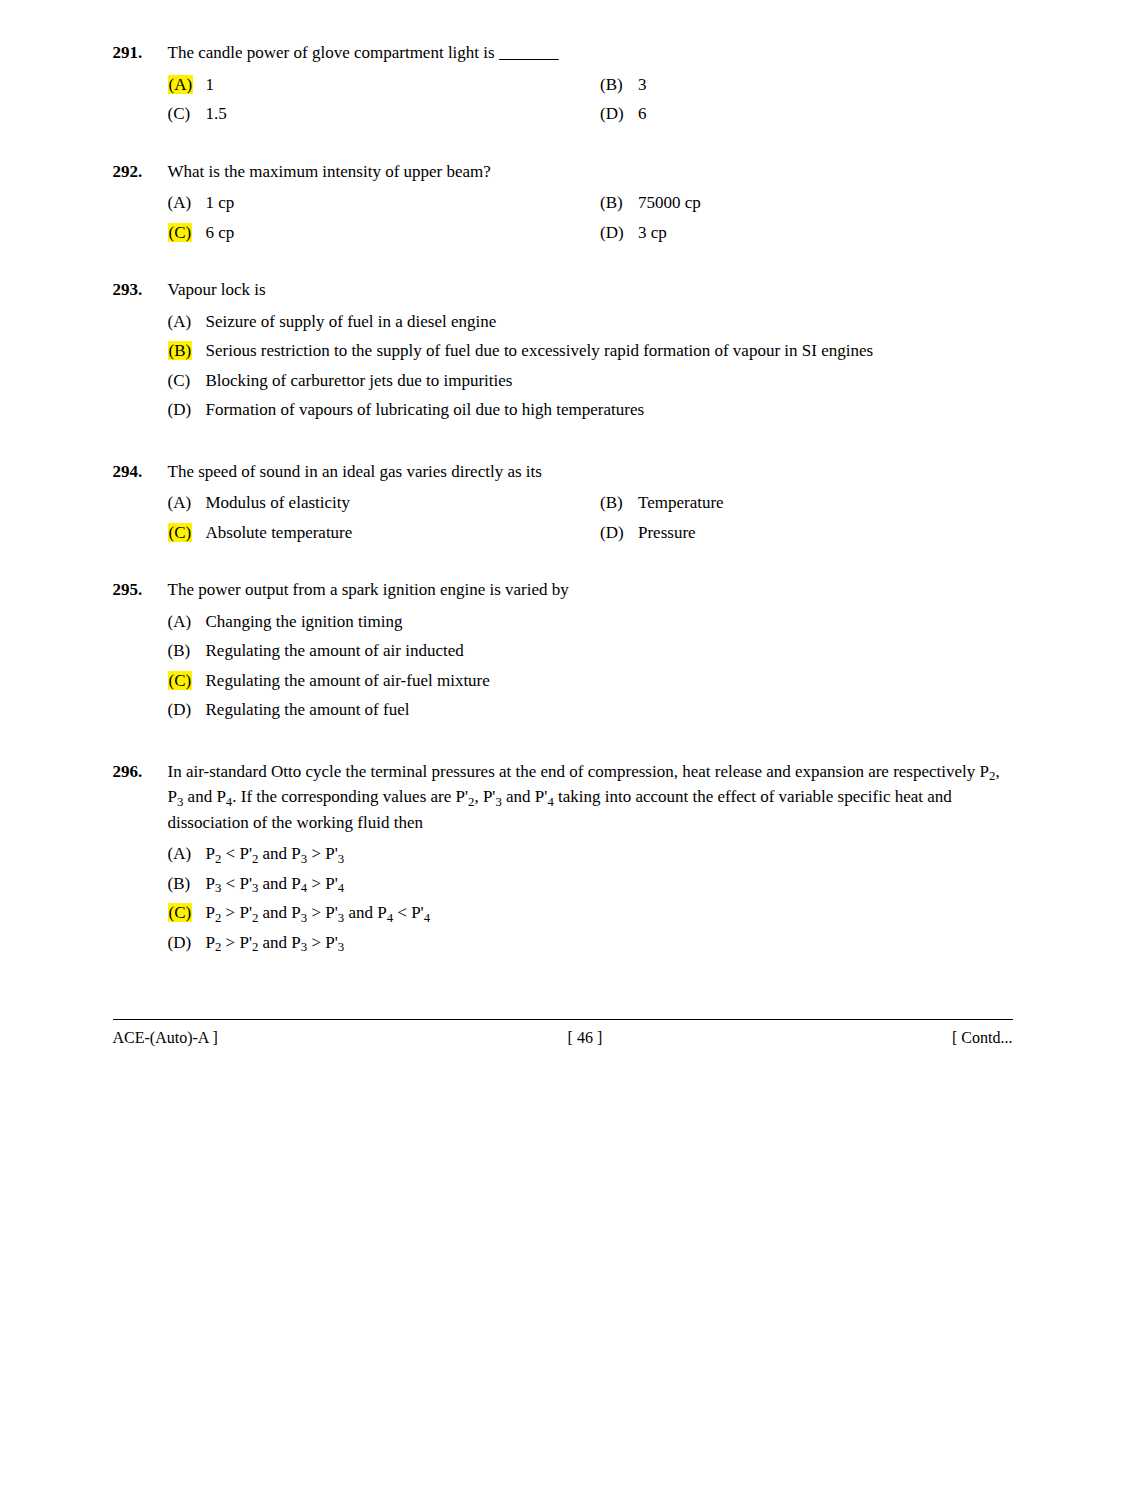291.
The candle power of glove compartment light is _______
(A) 1
(B) 3
(C) 1.5
(D) 6
292.
What is the maximum intensity of upper beam?
(A) 1 cp
(B) 75000 cp
(C) 6 cp
(D) 3 cp
293.
Vapour lock is
(A) Seizure of supply of fuel in a diesel engine
(B) Serious restriction to the supply of fuel due to excessively rapid formation of vapour in SI engines
(C) Blocking of carburettor jets due to impurities
(D) Formation of vapours of lubricating oil due to high temperatures
294.
The speed of sound in an ideal gas varies directly as its
(A) Modulus of elasticity
(B) Temperature
(C) Absolute temperature
(D) Pressure
295.
The power output from a spark ignition engine is varied by
(A) Changing the ignition timing
(B) Regulating the amount of air inducted
(C) Regulating the amount of air-fuel mixture
(D) Regulating the amount of fuel
296.
In air-standard Otto cycle the terminal pressures at the end of compression, heat release and expansion are respectively P2, P3 and P4. If the corresponding values are P'2, P'3 and P'4 taking into account the effect of variable specific heat and dissociation of the working fluid then
(A) P2 < P'2 and P3 > P'3
(B) P3 < P'3 and P4 > P'4
(C) P2 > P'2 and P3 > P'3 and P4 < P'4
(D) P2 > P'2 and P3 > P'3
ACE-(Auto)-A ]
[ 46 ]
[ Contd...